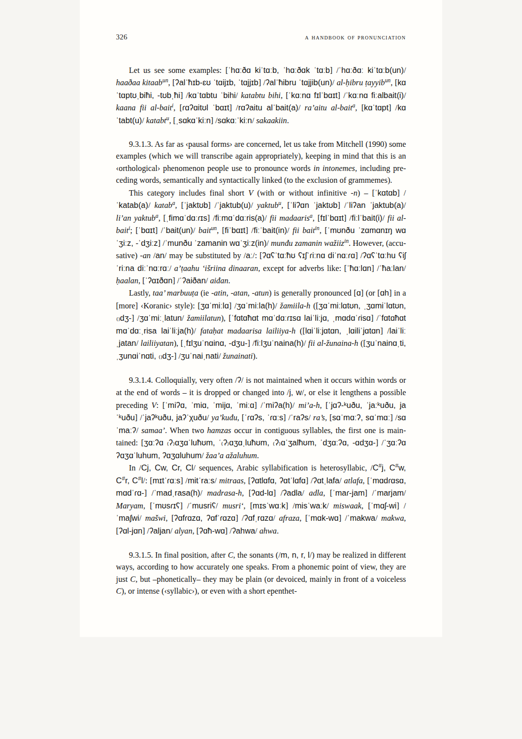326 a handbook of pronunciation
Let us see some examples: [ˈhɑːðɑ kiˈtɑːb, ˈhɑːðɑk ˈtɑːb] /ˈhɑːðɑː kiˈtɑːb(un)/ haaðaa kitaabun, [ʔalˈħɪb-ɛʊ ˈtɑijɪb, ˈtɑjjɪb] /ʔalˈħibru ˈtɑjjib(un)/ al-ḥibru ṭayyibun, [kɑˈtɑptʊˌbiħi, -tʊbˌħi] /kɑˈtɑbtu ˈbihi/ katabtu bihi, [ˈkɑːnɑ fɪlˈbɑɪt] /ˈkɑːnɑ fiːalbait(i)/ kaana fii al-baiti, [ɾɑʔɑitʊl ˈbɑɪt] /rɑʔaitu alˈbait(a)/ ra’aitu al-baita, [kɑˈtɑpt] /kɑˈtabt(u)/ katabtu, [ˌsɑkɑˈkiːn] /sɑkɑːˈkiːn/ sakaakiin.
9.3.1.3. As far as ‹pausal forms› are concerned, let us take from Mitchell (1990) some examples (which we will transcribe again appropriately), keeping in mind that this is an ‹orthological› phenomenon people use to pronounce words in intonemes, including preceding words, semantically and syntactically linked (to the exclusion of grammemes).
This category includes final short V (with or without infinitive -n) – [ˈkɑtɑb] /ˈkatab(a)/ kataba, [ˈjaktʊb] /ˈjaktub(u)/ yaktubu, [ˈliʔɑn ˈjaktʊb] /ˈliʔan ˈjaktub(a)/ li’an yaktuba, [ˌfimɑˈdɑːɾɪs] /fiːmɑˈdɑːris(a)/ fii madaarisa, [fɪlˈbɑɪt] /fiːlˈbait(i)/ fii al-baiti; [ˈbɑɪt] /ˈbait(un)/ baitun, [fiˈbɑɪt] /fiːˈbait(in)/ fii baitin, [ˈmʊnðu ˈzɑmɑnɪŋ wɑˈʒiːz, -ˈdʒiːz] /ˈmunðu ˈzamanin wɑˈʒiːz(in)/ munđu zamanin wažiizin. However, (accusative) -an /an/ may be substituted by /aː/: [ʔɑʕˈtɑːħʊ ʕɪʃˈɾiːnɑ diˈnɑːɾɑ] /ʔɑʕˈtɑːhu ʕiʃˈriːna diːˈnɑːrɑː/ a’ṭaahu ‘išriina dinaaran, except for adverbs like: [ˈħɑːlɑn] /ˈħaːlan/ ḥaalan, [ˈʔɑɪðɑn] /ˈʔaiðan/ aiđan.
Lastly, taa’ marbuuṭa (ie -atin, -atan, -atun) is generally pronounced [ɑ] (or [ɑh] in a [more] ‹Koranic› style): [ʒɑˈmiːlɑ] /ʒɑˈmiːla(h)/ žamiila-h ([ʒɑˈmiːlɑtʊn, ˌʒɑmiˈlɑtʊn, ₍₎dʒ-] /ʒɑˈmiːˌlatun/ žamiilatun), [ˈfɑtɑħɑt mɑˈdɑːɾɪsɑ laiˈliːjɑ, ˌmɑdɑˈɾisɑ] /ˈfɑtɑħɑt mɑˈdɑːˌrisa laiˈliːja(h)/ fataḥat madaarisa lailiiya-h ([lɑiˈliːjɑtɑn, ˌlɑiliˈjɑtɑn] /laiˈliːˌjatan/ lailiiyatan), [ˌfɪlʒuˈnɑinɑ, -dʒu-] /fiːlʒuˈnaina(h)/ fii al-žunaina-h ([ʒuˈnainɑˌti, ˌʒunɑiˈnɑti, ₍₎dʒ-] /ʒuˈnaiˌnati/ žunainati).
9.3.1.4. Colloquially, very often /ʔ/ is not maintained when it occurs within words or at the end of words – it is dropped or changed into /j, w/, or else it lengthens a possible preceding V: [ˈmiʔɑ, ˈmiɑ, ˈmijɑ, ˈmiːɑ] /ˈmiʔa(h)/ mi’a-h, [ˈjɑʔ-ᵏuðu, ˈjaːᵏuðu, jaˈᵏuðu] /ˈjaʔᵏuðu, jaʔˈχuðu/ ya’kuđu, [ˈɾɑʔs, ˈɾɑːs] /ˈraʔs/ ra’s, [sɑˈmɑːʔ, sɑˈmɑː] /sɑˈmaːʔ/ samaa’. When two hamzas occur in contiguous syllables, the first one is maintained: [ʒɑːʔɑ ₍ʔ₎ɑʒɑˈluħʊm, ˈ₍ʔ₎ɑʒɑˌluħʊm, ₍ʔ₎ɑˈʒalħʊm, ˈdʒɑːʔɑ, -ɑdʒɑ-] /ˈʒɑːʔɑ ʔɑʒɑˈluhum, ʔɑʒɑluhum/ žaa’a ažaluhum.
In /Cj, Cw, Cr, Cl/ sequences, Arabic syllabification is heterosyllabic, /C#j, C#w, C#r, C#l/: [mɪtˈɾɑːs] /mitˈraːs/ mitraas, [ʔɑtlɑfɑ, ʔɑtˈlɑfɑ] /ʔɑtˌlafa/ atlafa, [ˈmɑdɾɑsɑ, mɑdˈɾɑ-] /ˈmadˌrasa(h)/ madrasa-h, [ʔɑd-lɑ] /ʔadla/ adla, [ˈmaɾ-jam] /ˈmarjam/ Maryam, [ˈmʊsɾɪʕ] /ˈmusriʕ/ musri‘, [mɪsˈwɑːk] /misˈwaːk/ miswaak, [ˈmɑʃ-wi] /ˈmaʃwi/ mašwi, [ʔɑfɾɑzɑ, ʔɑfˈɾɑzɑ] /ʔɑfˌrɑzɑ/ afraza, [ˈmɑk-wɑ] /ˈmakwa/ makwa, [ʔɑl-jɑn] /ʔaljan/ alyan, [ʔɑħ-wɑ] /ʔahwa/ ahwa.
9.3.1.5. In final position, after C, the sonants (/m, n, r, l/) may be realized in different ways, according to how accurately one speaks. From a phonemic point of view, they are just C, but –phonetically– they may be plain (or devoiced, mainly in front of a voiceless C), or intense (‹syllabic›), or even with a short epenthet-